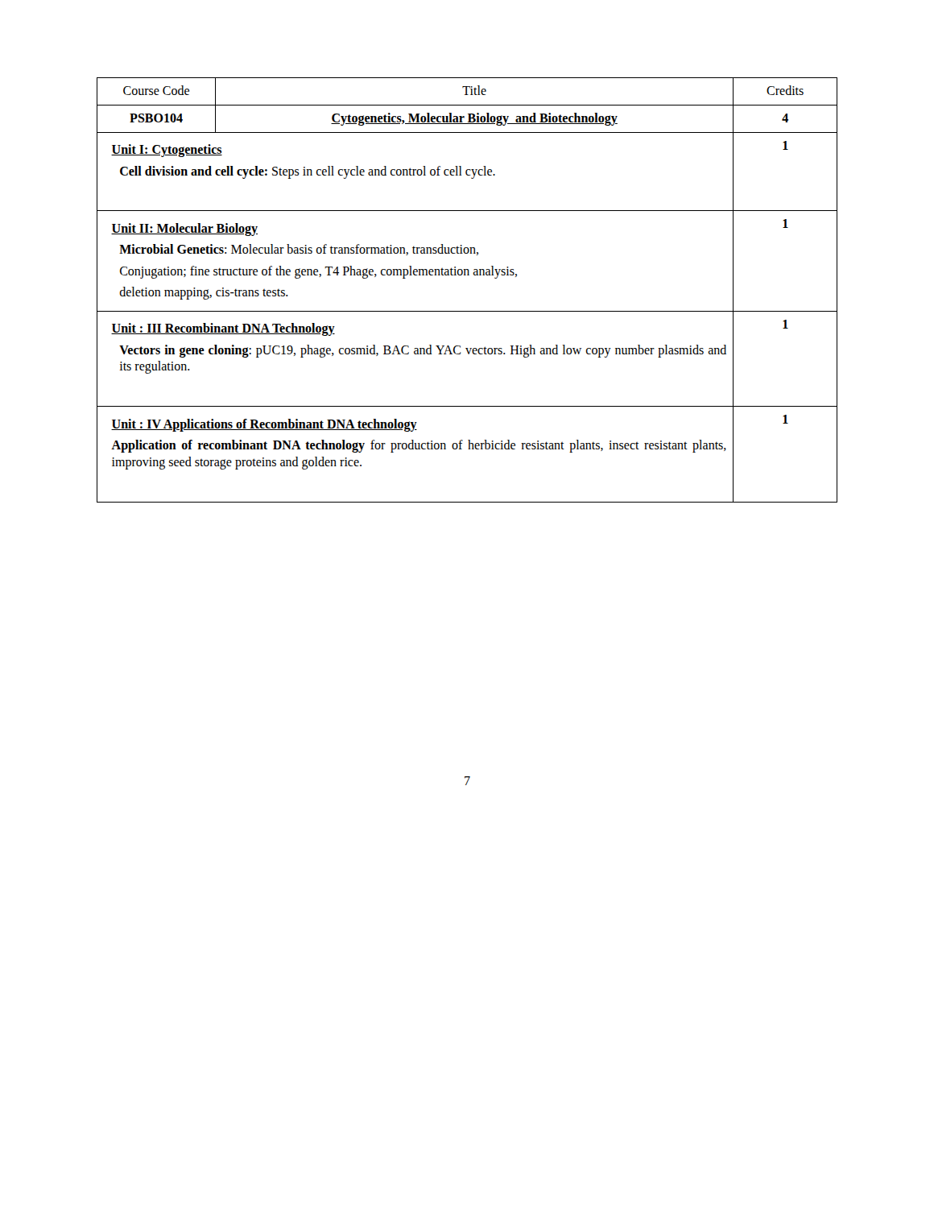| Course Code | Title | Credits |
| PSBO104 | Cytogenetics, Molecular Biology and Biotechnology | 4 |
| Unit I: Cytogenetics Cell division and cell cycle: Steps in cell cycle and control of cell cycle. | 1 |
| Unit II: Molecular Biology Microbial Genetics : Molecular basis of transformation, transduction, Conjugation; fine structure of the gene, T4 Phage, complementation analysis, deletion mapping, cis-trans tests. | 1 |
| Unit : III Recombinant DNA Technology Vectors in gene cloning : pUC19, phage, cosmid, BAC and YAC vectors. High and low copy number plasmids and its regulation. | 1 |
| Unit : IV Applications of Recombinant DNA technology Application of recombinant DNA technology for production of herbicide resistant plants, insect resistant plants, improving seed storage proteins and golden rice. | 1 |
7